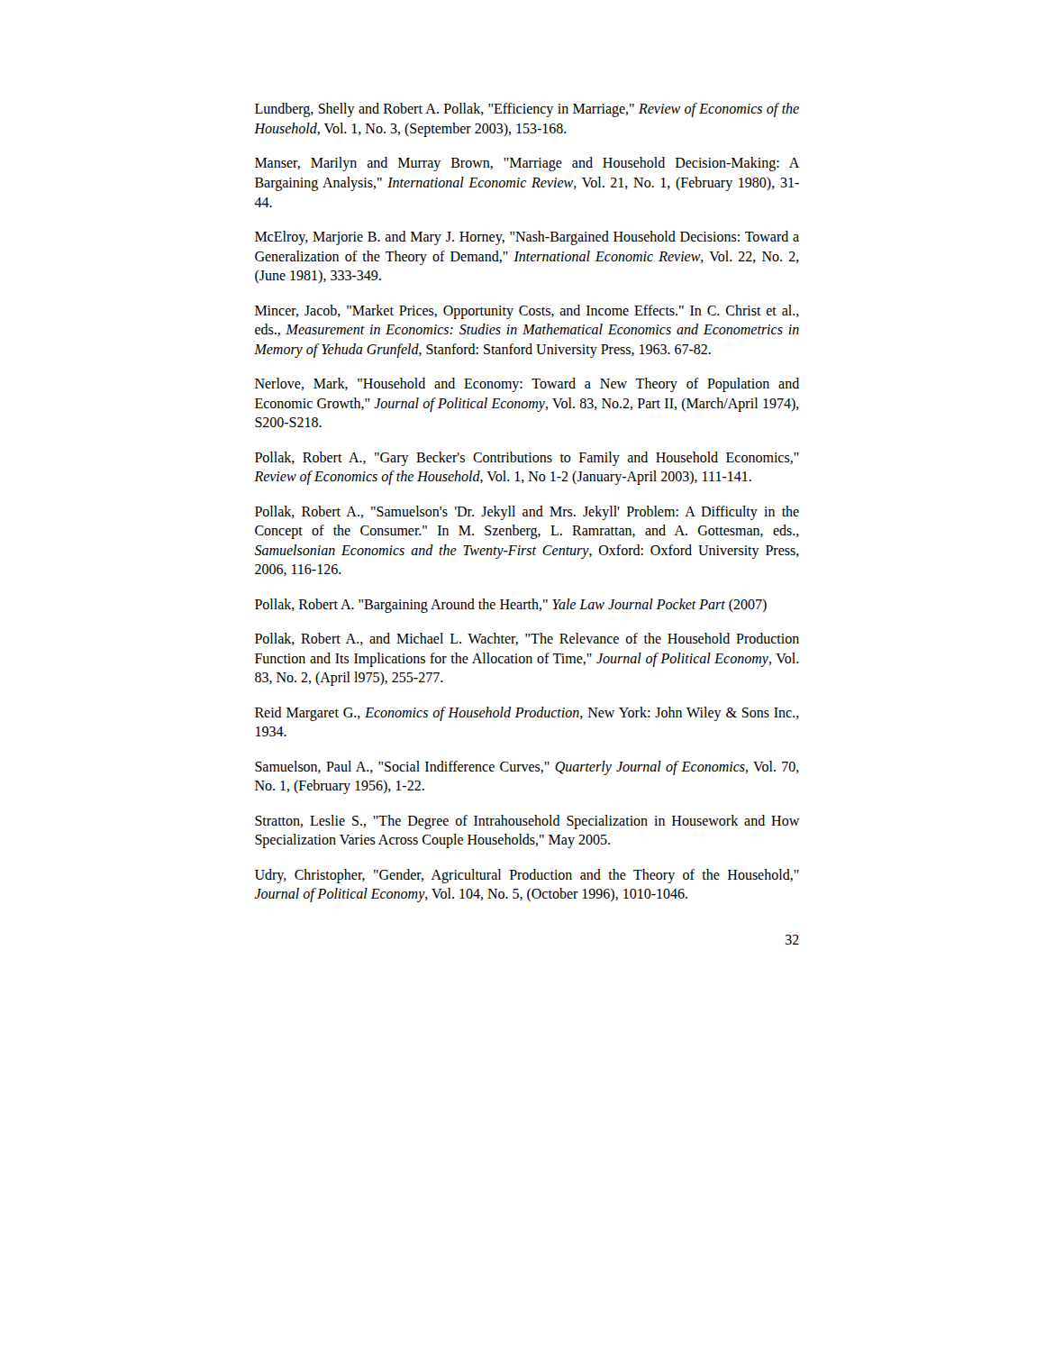Lundberg, Shelly and Robert A. Pollak, "Efficiency in Marriage," Review of Economics of the Household, Vol. 1, No. 3, (September 2003), 153-168.
Manser, Marilyn and Murray Brown, "Marriage and Household Decision-Making: A Bargaining Analysis," International Economic Review, Vol. 21, No. 1, (February 1980), 31-44.
McElroy, Marjorie B. and Mary J. Horney, "Nash-Bargained Household Decisions: Toward a Generalization of the Theory of Demand," International Economic Review, Vol. 22, No. 2, (June 1981), 333-349.
Mincer, Jacob, "Market Prices, Opportunity Costs, and Income Effects." In C. Christ et al., eds., Measurement in Economics: Studies in Mathematical Economics and Econometrics in Memory of Yehuda Grunfeld, Stanford: Stanford University Press, 1963. 67-82.
Nerlove, Mark, "Household and Economy: Toward a New Theory of Population and Economic Growth," Journal of Political Economy, Vol. 83, No.2, Part II, (March/April 1974), S200-S218.
Pollak, Robert A., "Gary Becker's Contributions to Family and Household Economics," Review of Economics of the Household, Vol. 1, No 1-2 (January-April 2003), 111-141.
Pollak, Robert A., "Samuelson's 'Dr. Jekyll and Mrs. Jekyll' Problem: A Difficulty in the Concept of the Consumer." In M. Szenberg, L. Ramrattan, and A. Gottesman, eds., Samuelsonian Economics and the Twenty-First Century, Oxford: Oxford University Press, 2006, 116-126.
Pollak, Robert A. "Bargaining Around the Hearth," Yale Law Journal Pocket Part (2007)
Pollak, Robert A., and Michael L. Wachter, "The Relevance of the Household Production Function and Its Implications for the Allocation of Time," Journal of Political Economy, Vol. 83, No. 2, (April l975), 255-277.
Reid Margaret G., Economics of Household Production, New York: John Wiley & Sons Inc., 1934.
Samuelson, Paul A., "Social Indifference Curves," Quarterly Journal of Economics, Vol. 70, No. 1, (February 1956), 1-22.
Stratton, Leslie S., "The Degree of Intrahousehold Specialization in Housework and How Specialization Varies Across Couple Households," May 2005.
Udry, Christopher, "Gender, Agricultural Production and the Theory of the Household," Journal of Political Economy, Vol. 104, No. 5, (October 1996), 1010-1046.
32